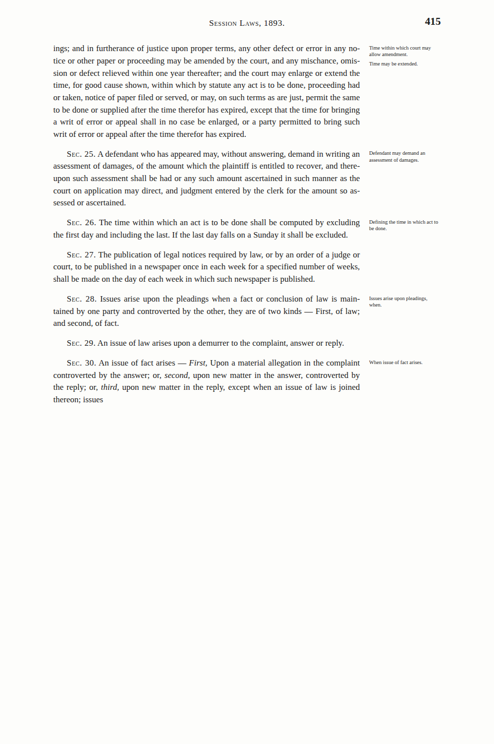Session Laws, 1893. 415
ings; and in furtherance of justice upon proper terms, any other defect or error in any notice or other paper or proceeding may be amended by the court, and any mischance, omission or defect relieved within one year thereafter; and the court may enlarge or extend the time, for good cause shown, within which by statute any act is to be done, proceeding had or taken, notice of paper filed or served, or may, on such terms as are just, permit the same to be done or supplied after the time therefor has expired, except that the time for bringing a writ of error or appeal shall in no case be enlarged, or a party permitted to bring such writ of error or appeal after the time therefor has expired.
Time within which court may allow amendment.
Time may be extended.
Sec. 25. A defendant who has appeared may, without answering, demand in writing an assessment of damages, of the amount which the plaintiff is entitled to recover, and thereupon such assessment shall be had or any such amount ascertained in such manner as the court on application may direct, and judgment entered by the clerk for the amount so assessed or ascertained.
Defendant may demand an assessment of damages.
Sec. 26. The time within which an act is to be done shall be computed by excluding the first day and including the last. If the last day falls on a Sunday it shall be excluded.
Defining the time in which act to be done.
Sec. 27. The publication of legal notices required by law, or by an order of a judge or court, to be published in a newspaper once in each week for a specified number of weeks, shall be made on the day of each week in which such newspaper is published.
Sec. 28. Issues arise upon the pleadings when a fact or conclusion of law is maintained by one party and controverted by the other, they are of two kinds — First, of law; and second, of fact.
Issues arise upon pleadings, when.
Sec. 29. An issue of law arises upon a demurrer to the complaint, answer or reply.
Sec. 30. An issue of fact arises — First, Upon a material allegation in the complaint controverted by the answer; or, second, upon new matter in the answer, controverted by the reply; or, third, upon new matter in the reply, except when an issue of law is joined thereon; issues
When issue of fact arises.